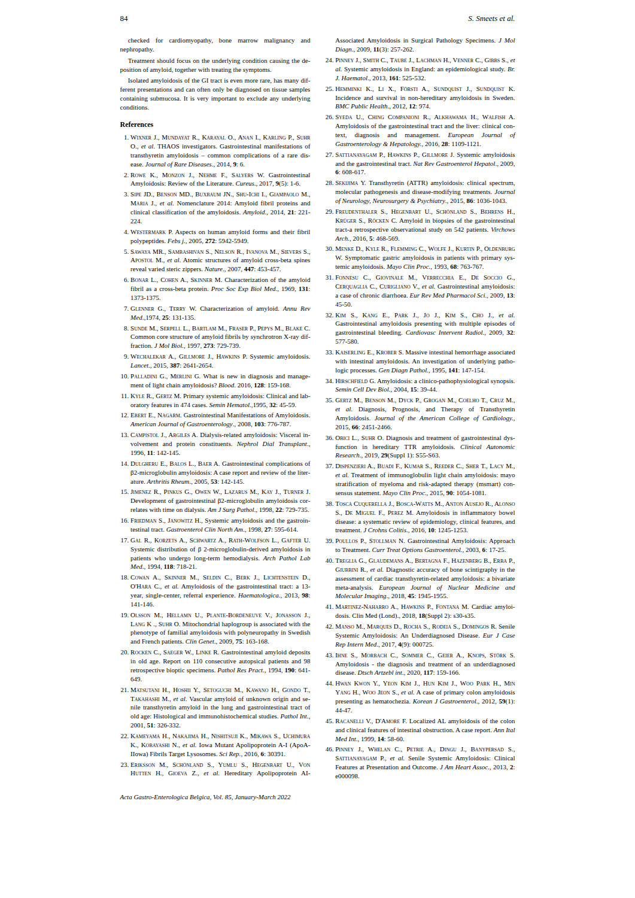84 S. Smeets et al.
checked for cardiomyopathy, bone marrow malignancy and nephropathy.
Treatment should focus on the underlying condition causing the deposition of amyloid, together with treating the symptoms.
Isolated amyloidosis of the GI tract is even more rare, has many different presentations and can often only be diagnosed on tissue samples containing submucosa. It is very important to exclude any underlying conditions.
References
Wixner J., Mundayat R., Karayal O., Anan I., Karling P., Suhr O., et al. THAOS investigators. Gastrointestinal manifestations of transthyretin amyloidosis – common complications of a rare disease. Journal of Rare Diseases., 2014, 9: 6.
Rowe K., Monzon J., Nehme F., Salyers W. Gastrointestinal Amyloidosis: Review of the Literature. Cureus., 2017, 9(5): 1-6.
Sipe JD., Benson MD., Buxbaum JN., Shu-Ichi I., Giampaolo M., Maria J., et al. Nomenclature 2014: Amyloid fibril proteins and clinical classification of the amyloidosis. Amyloid., 2014, 21: 221-224.
Westermark P. Aspects on human amyloid forms and their fibril polypeptides. Febs j., 2005, 272: 5942-5949.
Sawaya MR., Sambashivan S., Nelson R., Ivanova M., Sievers S., Apostol M., et al. Atomic structures of amyloid cross-beta spines reveal varied steric zippers. Nature., 2007, 447: 453-457.
Bonar L., Cohen A., Skinner M. Characterization of the amyloid fibril as a cross-beta protein. Proc Soc Exp Biol Med., 1969, 131: 1373-1375.
Glenner G., Terry W. Characterization of amyloid. Annu Rev Med.,1974, 25: 131-135.
Sunde M., Serpell L., Bartlam M., Fraser P., Pepys M., Blake C. Common core structure of amyloid fibrils by synchrotron X-ray diffraction. J Mol Biol., 1997, 273: 729-739.
Wechalekar A., Gillmore J., Hawkins P. Systemic amyloidosis. Lancet., 2015, 387: 2641-2654.
Palladini G., Merlini G. What is new in diagnosis and management of light chain amyloidosis? Blood. 2016, 128: 159-168.
Kyle R., Gertz M. Primary systemic amyloidosis: Clinical and laboratory features in 474 cases. Semin Hematol.,1995, 32: 45-59.
Ebert E., Nagarm. Gastrointestinal Manifestations of Amyloidosis. American Journal of Gastroenterology., 2008, 103: 776-787.
Campistol J., Argiles A. Dialysis-related amyloidosis: Visceral involvement and protein constituents. Nephrol Dial Transplant., 1996, 11: 142-145.
Dulgheru E., Balos L., Baer A. Gastrointestinal complications of β2-microglobulin amyloidosis: A case report and review of the literature. Arthritis Rheum., 2005, 53: 142-145.
Jimenez R., Pinkus G., Owen W., Lazarus M., Kay J., Turner J. Development of gastrointestinal β2-microglobulin amyloidosis correlates with time on dialysis. Am J Surg Pathol., 1998, 22: 729-735.
Friedman S., Janowitz H., Systemic amyloidosis and the gastrointestinal tract. Gastroenterol Clin North Am., 1998, 27: 595-614.
Gal R., Korzets A., Schwartz A., Rath-Wolfson L., Gafter U. Systemic distribution of β 2-microglobulin-derived amyloidosis in patients who undergo long-term hemodialysis. Arch Pathol Lab Med., 1994, 118: 718-21.
Cowan A., Skinner M., Seldin C., Berk J., Lichtenstein D., O'Hara C., et al. Amyloidosis of the gastrointestinal tract: a 13-year, single-center, referral experience. Haematologica., 2013, 98: 141-146.
Olsson M., Hellamn U., Plante-Bordeneuve V., Jonasson J., Lang K ., Suhr O. Mitochondrial haplogroup is associated with the phenotype of familial amyloidosis with polyneuropathy in Swedish and French patients. Clin Genet., 2009, 75: 163-168.
Rocken C., Saeger W., Linke R. Gastrointestinal amyloid deposits in old age. Report on 110 consecutive autopsical patients and 98 retrospective bioptic specimens. Pathol Res Pract., 1994, 190: 641-649.
Matsutani H., Hoshii Y., Setoguchi M., Kawano H., Gondo T., Takahashi M., et al. Vascular amyloid of unknown origin and senile transthyretin amyloid in the lung and gastrointestinal tract of old age: Histological and immunohistochemical studies. Pathol Int., 2001, 51: 326-332.
Kameyama H., Nakajima H., Nishitsuji K., Mikawa S., Uchimura K., Kobayashi N., et al. Iowa Mutant Apolipoprotein A-I (ApoA-IIowa) Fibrils Target Lysosomes. Sci Rep., 2016, 6: 30391.
Eriksson M., Schönland S., Yumlu S., Hegenbart U., Von Hutten H., Gioeva Z., et al. Hereditary Apolipoprotein AI-Associated Amyloidosis in Surgical Pathology Specimens. J Mol Diagn., 2009, 11(3): 257-262.
Pinney J., Smith C., Taube J., Lachman H., Venner C., Gibbs S., et al. Systemic amyloidosis in England: an epidemiological study. Br. J. Haematol., 2013, 161: 525-532.
Hemminki K., Li X., Försti A., Sundquist J., Sundquist K. Incidence and survival in non-hereditary amyloidosis in Sweden. BMC Public Health., 2012, 12: 974.
Syeda U., Ching Companioni R., Alkhawama H., Walfish A. Amyloidosis of the gastrointestinal tract and the liver: clinical context, diagnosis and management. European Journal of Gastroenterology & Hepatology., 2016, 28: 1109-1121.
Sattianayagam P., Hawkins P., Gillmore J. Systemic amyloidosis and the gastrointestinal tract. Nat Rev Gastroenterol Hepatol., 2009, 6: 608-617.
Sekijima Y. Transthyretin (ATTR) amyloidosis: clinical spectrum, molecular pathogenesis and disease-modifying treatments. Journal of Neurology, Neurosurgery & Psychiatry., 2015, 86: 1036-1043.
Freudenthaler S., Hegenbart U., Schönland S., Behrens H., Krüger S., Röcken C. Amyloid in biopsies of the gastrointestinal tract-a retrospective observational study on 542 patients. Virchows Arch., 2016, 5: 468-569.
Menke D., Kyle R., Flemming C., Wolfe J., Kurtin P., Oldenburg W. Symptomatic gastric amyloidosis in patients with primary systemic amyloidosis. Mayo Clin Proc., 1993, 68: 763-767.
Fonnesu C., Giovinale M., Verrecchia E., De Soccio G., Cerquaglia C., Curigliano V., et al. Gastrointestinal amyloidosis: a case of chronic diarrhoea. Eur Rev Med Pharmacol Sci., 2009, 13: 45-50.
Kim S., Kang E., Park J., Jo J., Kim S., Cho J., et al. Gastrointestinal amyloidosis presenting with multiple episodes of gastrointestinal bleeding. Cardiovasc Intervent Radiol., 2009, 32: 577-580.
Kaiserling E., Krober S. Massive intestinal hemorrhage associated with intestinal amyloidosis. An investigation of underlying pathologic processes. Gen Diagn Pathol., 1995, 141: 147-154.
Hirschfield G. Amyloidosis: a clinico-pathophysiological synopsis. Semin Cell Dev Biol., 2004, 15: 39-44.
Gertz M., Benson M., Dyck P., Grogan M., Coelho T., Cruz M., et al. Diagnosis, Prognosis, and Therapy of Transthyretin Amyloidosis. Journal of the American College of Cardiology., 2015, 66: 2451-2466.
Obici L., Suhr O. Diagnosis and treatment of gastrointestinal dysfunction in hereditary TTR amyloidosis. Clinical Autonomic Research., 2019, 29(Suppl 1): S55-S63.
Dispenzieri A., Buadi F., Kumar S., Reeder C., Sher T., Lacy M., et al. Treatment of immunoglobulin light chain amyloidosis: mayo stratification of myeloma and risk-adapted therapy (msmart) consensus statement. Mayo Clin Proc., 2015, 90: 1054-1081.
Tosca Cuquerella J., Bosca-Watts M., Anton Ausejo R., Alonso S., De Miguel F., Perez M. Amyloidosis in inflammatory bowel disease: a systematic review of epidemiology, clinical features, and treatment. J Crohns Colitis., 2016, 10: 1245-1253.
Poullos P., Stollman N. Gastrointestinal Amyloidosis: Approach to Treatment. Curr Treat Options Gastroenterol., 2003, 6: 17-25.
Treglia G., Glaudemans A., Bertagna F., Hazenberg B., Erba P., Giubbini R., et al. Diagnostic accuracy of bone scintigraphy in the assessment of cardiac transthyretin-related amyloidosis: a bivariate meta-analysis. European Journal of Nuclear Medicine and Molecular Imaging., 2018, 45: 1945-1955.
Martinez-Naharro A., Hawkins P., Fontana M. Cardiac amyloidosis. Clin Med (Lond)., 2018, 18(Suppl 2): s30-s35.
Manso M., Marques D., Rocha S., Rodeia S., Domingos R. Senile Systemic Amyloidosis: An Underdiagnosed Disease. Eur J Case Rep Intern Med., 2017, 4(9): 000725.
Ihne S., Morbach C., Sommer C., Geier A., Knops, Störk S. Amyloidosis - the diagnosis and treatment of an underdiagnosed disease. Dtsch Artzebl int., 2020, 117: 159-166.
Hwan Kwon Y., Yeon Kim J., Hun Kim J., Woo Park H., Min Yang H., Woo Jeon S., et al. A case of primary colon amyloidosis presenting as hematochezia. Korean J Gastroenterol., 2012, 59(1): 44-47.
Racanelli V., D'Amore F. Localized AL amyloidosis of the colon and clinical features of intestinal obstruction. A case report. Ann Ital Med Int., 1999, 14: 58-60.
Pinney J., Whelan C., Petrie A., Dingu J., Banypersad S., Sattianayagam P., et al. Senile Systemic Amyloidosis: Clinical Features at Presentation and Outcome. J Am Heart Assoc., 2013, 2: e000098.
Acta Gastro-Enterologica Belgica, Vol. 85, January-March 2022